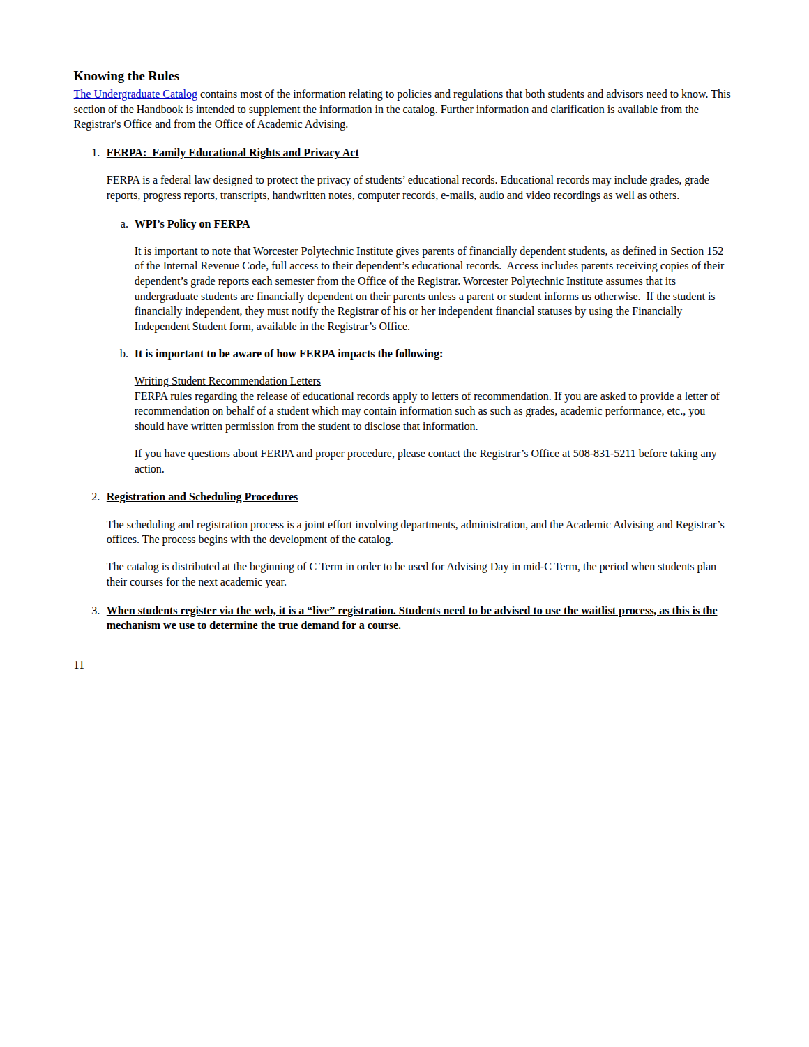Knowing the Rules
The Undergraduate Catalog contains most of the information relating to policies and regulations that both students and advisors need to know. This section of the Handbook is intended to supplement the information in the catalog. Further information and clarification is available from the Registrar's Office and from the Office of Academic Advising.
FERPA: Family Educational Rights and Privacy Act
FERPA is a federal law designed to protect the privacy of students’ educational records. Educational records may include grades, grade reports, progress reports, transcripts, handwritten notes, computer records, e-mails, audio and video recordings as well as others.
WPI’s Policy on FERPA
It is important to note that Worcester Polytechnic Institute gives parents of financially dependent students, as defined in Section 152 of the Internal Revenue Code, full access to their dependent’s educational records. Access includes parents receiving copies of their dependent’s grade reports each semester from the Office of the Registrar. Worcester Polytechnic Institute assumes that its undergraduate students are financially dependent on their parents unless a parent or student informs us otherwise. If the student is financially independent, they must notify the Registrar of his or her independent financial statuses by using the Financially Independent Student form, available in the Registrar’s Office.
It is important to be aware of how FERPA impacts the following:
Writing Student Recommendation Letters
FERPA rules regarding the release of educational records apply to letters of recommendation. If you are asked to provide a letter of recommendation on behalf of a student which may contain information such as such as grades, academic performance, etc., you should have written permission from the student to disclose that information.
If you have questions about FERPA and proper procedure, please contact the Registrar’s Office at 508-831-5211 before taking any action.
Registration and Scheduling Procedures
The scheduling and registration process is a joint effort involving departments, administration, and the Academic Advising and Registrar’s offices. The process begins with the development of the catalog.
The catalog is distributed at the beginning of C Term in order to be used for Advising Day in mid-C Term, the period when students plan their courses for the next academic year.
When students register via the web, it is a “live” registration. Students need to be advised to use the waitlist process, as this is the mechanism we use to determine the true demand for a course.
11